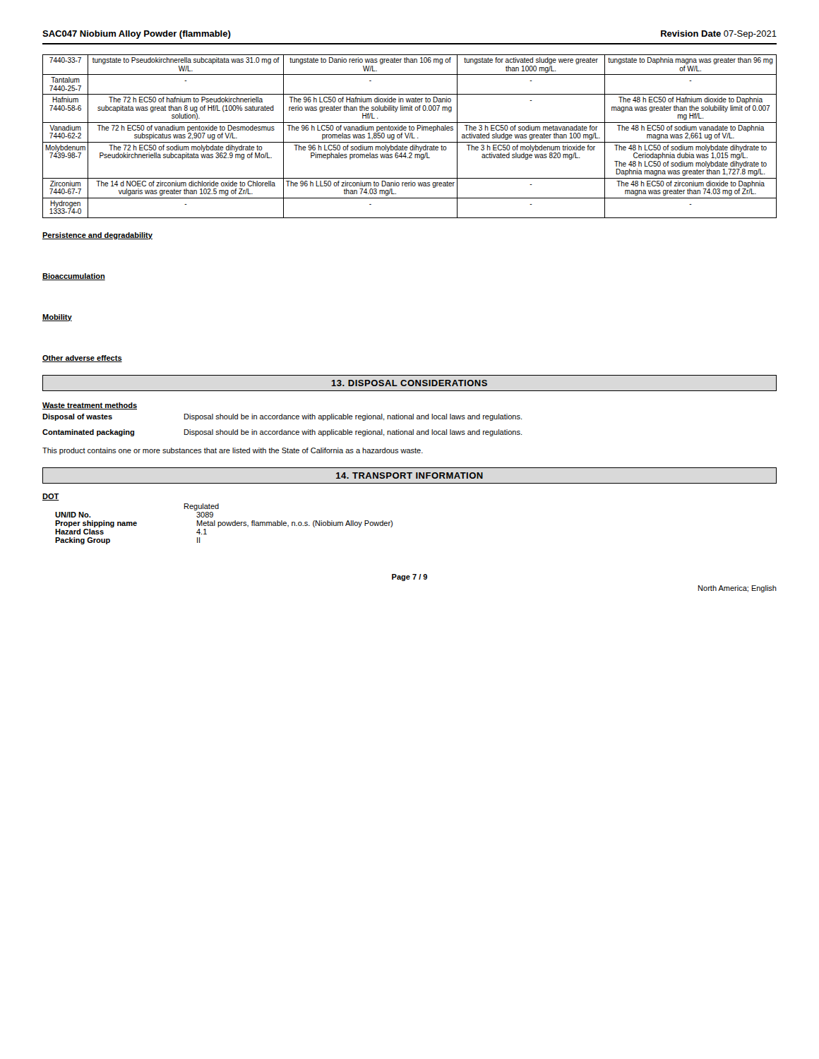SAC047 Niobium Alloy Powder (flammable) Revision Date 07-Sep-2021
| 7440-33-7 | tungstate to Pseudokirchnerella subcapitata was 31.0 mg of W/L. | tungstate to Danio rerio was greater than 106 mg of W/L. | tungstate for activated sludge were greater than 1000 mg/L. | tungstate to Daphnia magna was greater than 96 mg of W/L. |
| Tantalum 7440-25-7 | - | - | - | - |
| Hafnium 7440-58-6 | The 72 h EC50 of hafnium to Pseudokirchneriella subcapitata was great than 8 ug of Hf/L (100% saturated solution). | The 96 h LC50 of Hafnium dioxide in water to Danio rerio was greater than the solubility limit of 0.007 mg Hf/L . | - | The 48 h EC50 of Hafnium dioxide to Daphnia magna was greater than the solubility limit of 0.007 mg Hf/L. |
| Vanadium 7440-62-2 | The 72 h EC50 of vanadium pentoxide to Desmodesmus subspicatus was 2,907 ug of V/L. | The 96 h LC50 of vanadium pentoxide to Pimephales promelas was 1,850 ug of V/L . | The 3 h EC50 of sodium metavanadate for activated sludge was greater than 100 mg/L. | The 48 h EC50 of sodium vanadate to Daphnia magna was 2,661 ug of V/L. |
| Molybdenum 7439-98-7 | The 72 h EC50 of sodium molybdate dihydrate to Pseudokirchneriella subcapitata was 362.9 mg of Mo/L. | The 96 h LC50 of sodium molybdate dihydrate to Pimephales promelas was 644.2 mg/L | The 3 h EC50 of molybdenum trioxide for activated sludge was 820 mg/L. | The 48 h LC50 of sodium molybdate dihydrate to Ceriodaphnia dubia was 1,015 mg/L. The 48 h LC50 of sodium molybdate dihydrate to Daphnia magna was greater than 1,727.8 mg/L. |
| Zirconium 7440-67-7 | The 14 d NOEC of zirconium dichloride oxide to Chlorella vulgaris was greater than 102.5 mg of Zr/L. | The 96 h LL50 of zirconium to Danio rerio was greater than 74.03 mg/L. | - | The 48 h EC50 of zirconium dioxide to Daphnia magna was greater than 74.03 mg of Zr/L. |
| Hydrogen 1333-74-0 | - | - | - | - |
Persistence and degradability
Bioaccumulation
Mobility
Other adverse effects
13. DISPOSAL CONSIDERATIONS
Waste treatment methods
Disposal of wastes
Disposal should be in accordance with applicable regional, national and local laws and regulations.
Contaminated packaging
Disposal should be in accordance with applicable regional, national and local laws and regulations.
This product contains one or more substances that are listed with the State of California as a hazardous waste.
14. TRANSPORT INFORMATION
DOT
Regulated
UN/ID No. 3089
Proper shipping name Metal powders, flammable, n.o.s. (Niobium Alloy Powder)
Hazard Class 4.1
Packing Group II
Page 7 / 9
North America; English